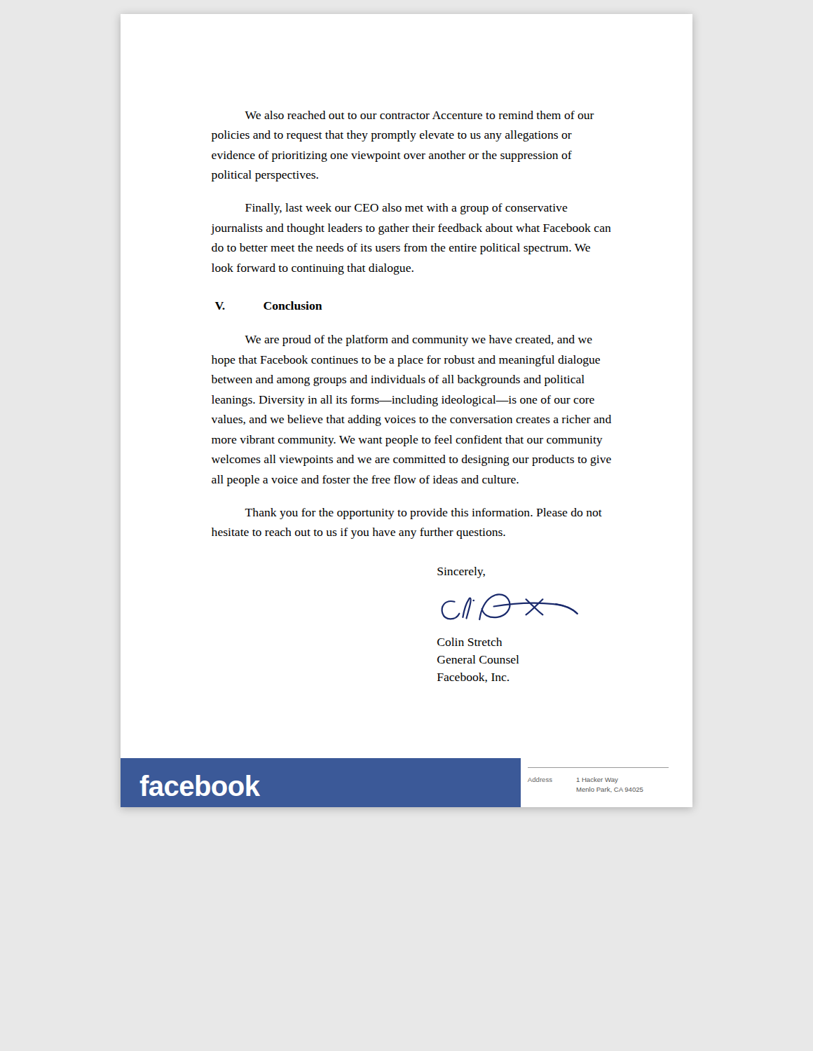We also reached out to our contractor Accenture to remind them of our policies and to request that they promptly elevate to us any allegations or evidence of prioritizing one viewpoint over another or the suppression of political perspectives.
Finally, last week our CEO also met with a group of conservative journalists and thought leaders to gather their feedback about what Facebook can do to better meet the needs of its users from the entire political spectrum. We look forward to continuing that dialogue.
V. Conclusion
We are proud of the platform and community we have created, and we hope that Facebook continues to be a place for robust and meaningful dialogue between and among groups and individuals of all backgrounds and political leanings. Diversity in all its forms—including ideological—is one of our core values, and we believe that adding voices to the conversation creates a richer and more vibrant community. We want people to feel confident that our community welcomes all viewpoints and we are committed to designing our products to give all people a voice and foster the free flow of ideas and culture.
Thank you for the opportunity to provide this information. Please do not hesitate to reach out to us if you have any further questions.
Sincerely,
Colin Stretch
General Counsel
Facebook, Inc.
cc: Hon. Bill Nelson, Ranking Minority Member
facebook
| Address | 1 Hacker Way Menlo Park, CA 94025 |